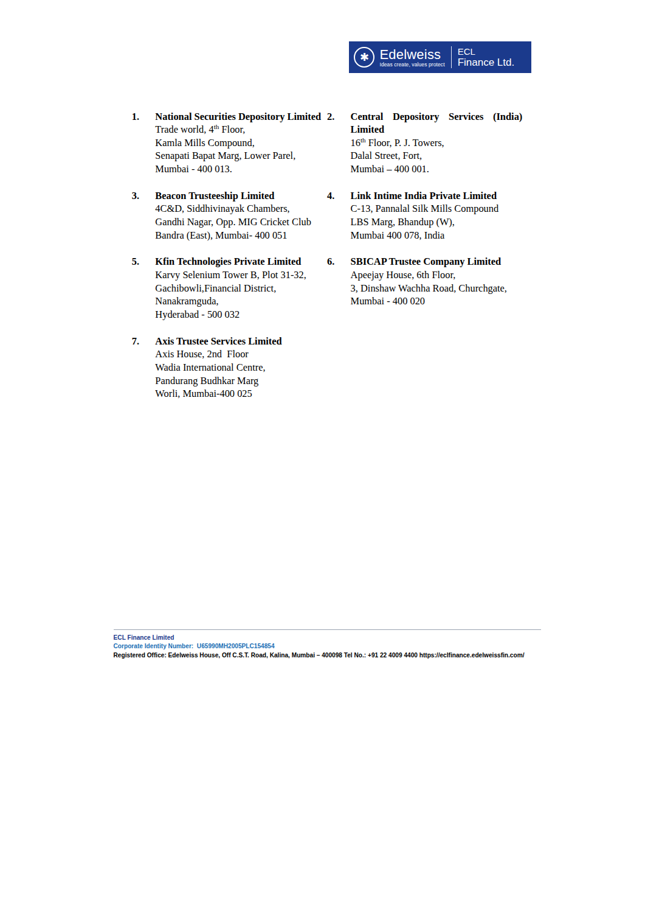✱
Edelweiss Ideas create, values protect
ECL Finance Ltd.
| 1. | National Securities Depository Limited Trade world, 4 th Floor, Kamla Mills Compound, Senapati Bapat Marg, Lower Parel, Mumbai - 400 013. | 2. | Central Depository Services (India) Limited 16 th Floor, P. J. Towers, Dalal Street, Fort, Mumbai – 400 001. |
| 3. | Beacon Trusteeship Limited 4C&D, Siddhivinayak Chambers, Gandhi Nagar, Opp. MIG Cricket Club Bandra (East), Mumbai- 400 051 | 4. | Link Intime India Private Limited C-13, Pannalal Silk Mills Compound LBS Marg, Bhandup (W), Mumbai 400 078, India |
| 5. | Kfin Technologies Private Limited Karvy Selenium Tower B, Plot 31-32, Gachibowli,Financial District, Nanakramguda, Hyderabad - 500 032 | 6. | SBICAP Trustee Company Limited Apeejay House, 6th Floor, 3, Dinshaw Wachha Road, Churchgate, Mumbai - 400 020 |
| 7. | Axis Trustee Services Limited Axis House, 2nd Floor Wadia International Centre, Pandurang Budhkar Marg Worli, Mumbai-400 025 | | |
ECL Finance Limited
Corporate Identity Number: U65990MH2005PLC154854
Registered Office: Edelweiss House, Off C.S.T. Road, Kalina, Mumbai – 400098 Tel No.: +91 22 4009 4400 https://eclfinance.edelweissfin.com/